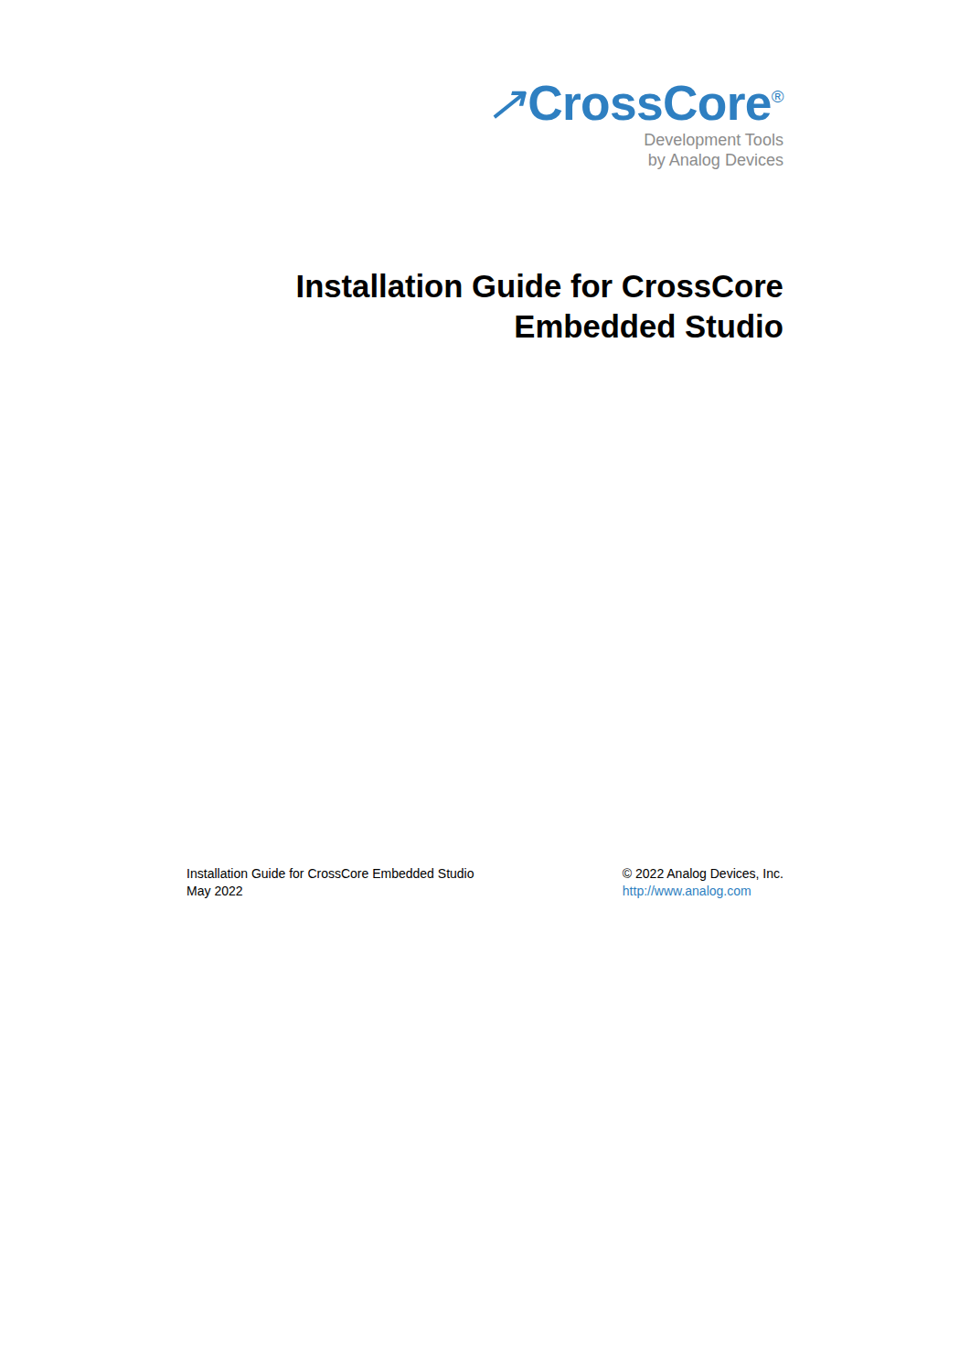↗CrossCore®
Development Tools by Analog Devices
Installation Guide for CrossCore Embedded Studio
Installation Guide for CrossCore Embedded Studio
May 2022
© 2022 Analog Devices, Inc.
http://www.analog.com